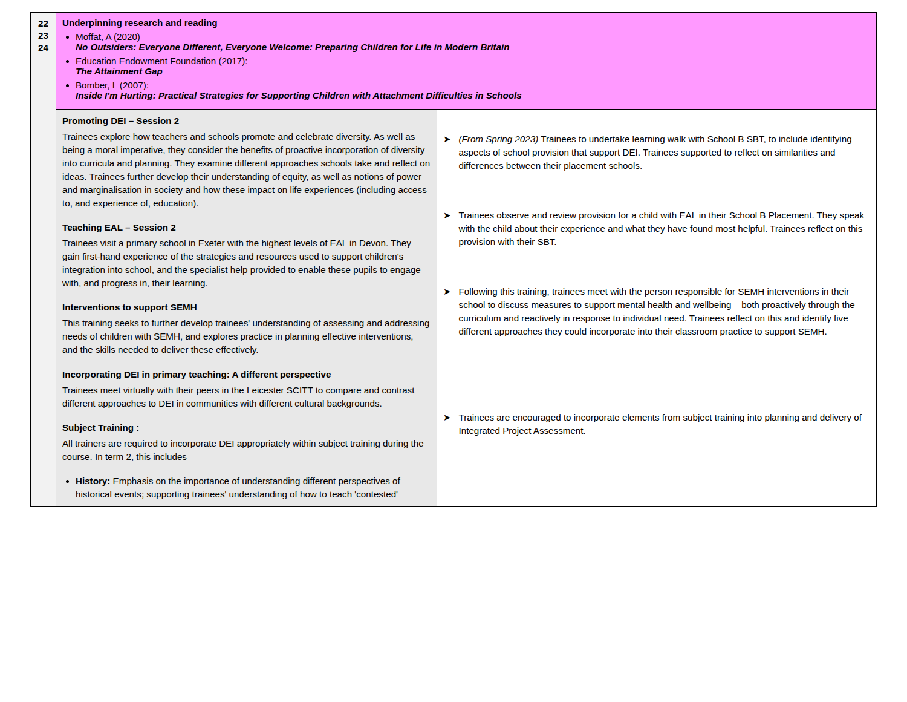| 22 23 24 | Underpinning research and reading Moffat, A (2020) No Outsiders: Everyone Different, Everyone Welcome: Preparing Children for Life in Modern Britain Education Endowment Foundation (2017): The Attainment Gap Bomber, L (2007): Inside I'm Hurting: Practical Strategies for Supporting Children with Attachment Difficulties in Schools |
| Promoting DEI – Session 2 Trainees explore how teachers and schools promote and celebrate diversity. As well as being a moral imperative, they consider the benefits of proactive incorporation of diversity into curricula and planning. They examine different approaches schools take and reflect on ideas. Trainees further develop their understanding of equity, as well as notions of power and marginalisation in society and how these impact on life experiences (including access to, and experience of, education). Teaching EAL – Session 2 Trainees visit a primary school in Exeter with the highest levels of EAL in Devon. They gain first-hand experience of the strategies and resources used to support children's integration into school, and the specialist help provided to enable these pupils to engage with, and progress in, their learning. Interventions to support SEMH This training seeks to further develop trainees' understanding of assessing and addressing needs of children with SEMH, and explores practice in planning effective interventions, and the skills needed to deliver these effectively. Incorporating DEI in primary teaching: A different perspective Trainees meet virtually with their peers in the Leicester SCITT to compare and contrast different approaches to DEI in communities with different cultural backgrounds. Subject Training : All trainers are required to incorporate DEI appropriately within subject training during the course. In term 2, this includes History: Emphasis on the importance of understanding different perspectives of historical events; supporting trainees' understanding of how to teach 'contested' | (From Spring 2023) Trainees to undertake learning walk with School B SBT, to include identifying aspects of school provision that support DEI. Trainees supported to reflect on similarities and differences between their placement schools. Trainees observe and review provision for a child with EAL in their School B Placement. They speak with the child about their experience and what they have found most helpful. Trainees reflect on this provision with their SBT. Following this training, trainees meet with the person responsible for SEMH interventions in their school to discuss measures to support mental health and wellbeing – both proactively through the curriculum and reactively in response to individual need. Trainees reflect on this and identify five different approaches they could incorporate into their classroom practice to support SEMH. Trainees are encouraged to incorporate elements from subject training into planning and delivery of Integrated Project Assessment. |